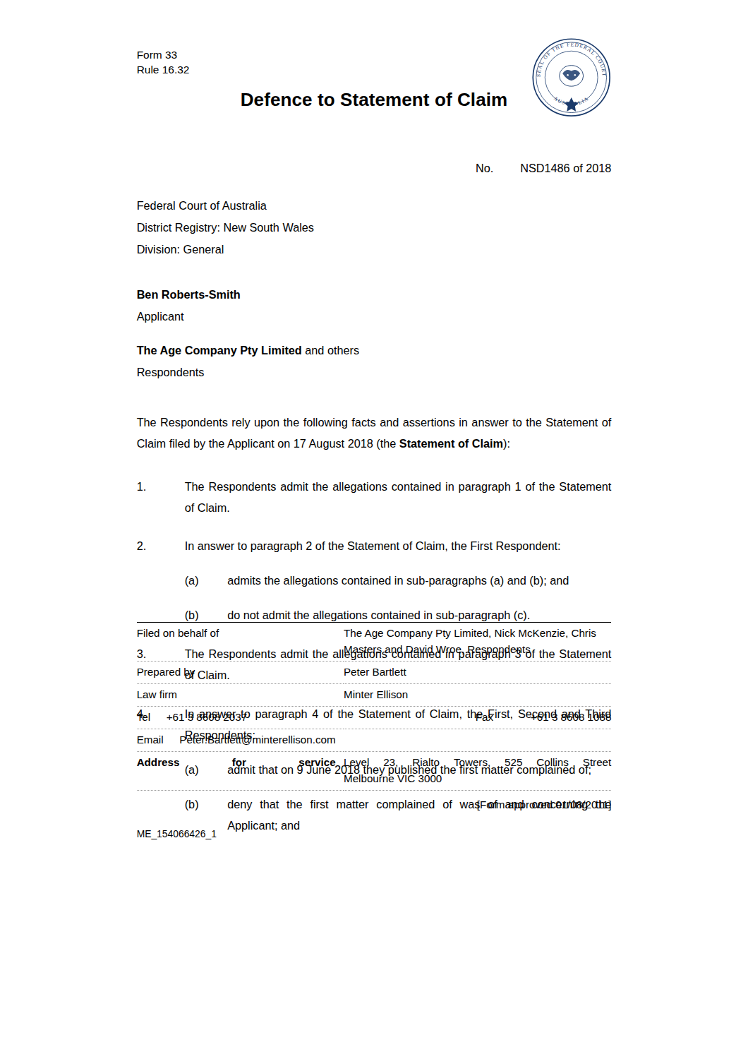Form 33
Rule 16.32
SEAL OF THE FEDERAL COURT AUSTRALIA
Defence to Statement of Claim
No. NSD1486 of 2018
Federal Court of Australia
District Registry: New South Wales
Division: General
Ben Roberts-Smith
Applicant
The Age Company Pty Limited and others
Respondents
The Respondents rely upon the following facts and assertions in answer to the Statement of Claim filed by the Applicant on 17 August 2018 (the Statement of Claim):
The Respondents admit the allegations contained in paragraph 1 of the Statement of Claim.
In answer to paragraph 2 of the Statement of Claim, the First Respondent:
admits the allegations contained in sub-paragraphs (a) and (b); and
do not admit the allegations contained in sub-paragraph (c).
The Respondents admit the allegations contained in paragraph 3 of the Statement of Claim.
In answer to paragraph 4 of the Statement of Claim, the First, Second and Third Respondents:
admit that on 9 June 2018 they published the first matter complained of;
deny that the first matter complained of was of and concerning the Applicant; and
| Filed on behalf of | The Age Company Pty Limited, Nick McKenzie, Chris Masters and David Wroe, Respondents |
| Prepared by | Peter Bartlett |
| Law firm | Minter Ellison |
| Tel +61 3 8608 2037 | Fax +61 3 8608 1088 |
| Email Peter.Bartlett@minterellison.com | |
| Address for service | Level 23, Rialto Towers, 525 Collins Street Melbourne VIC 3000 |
[Form approved 01/08/2011]
ME_154066426_1